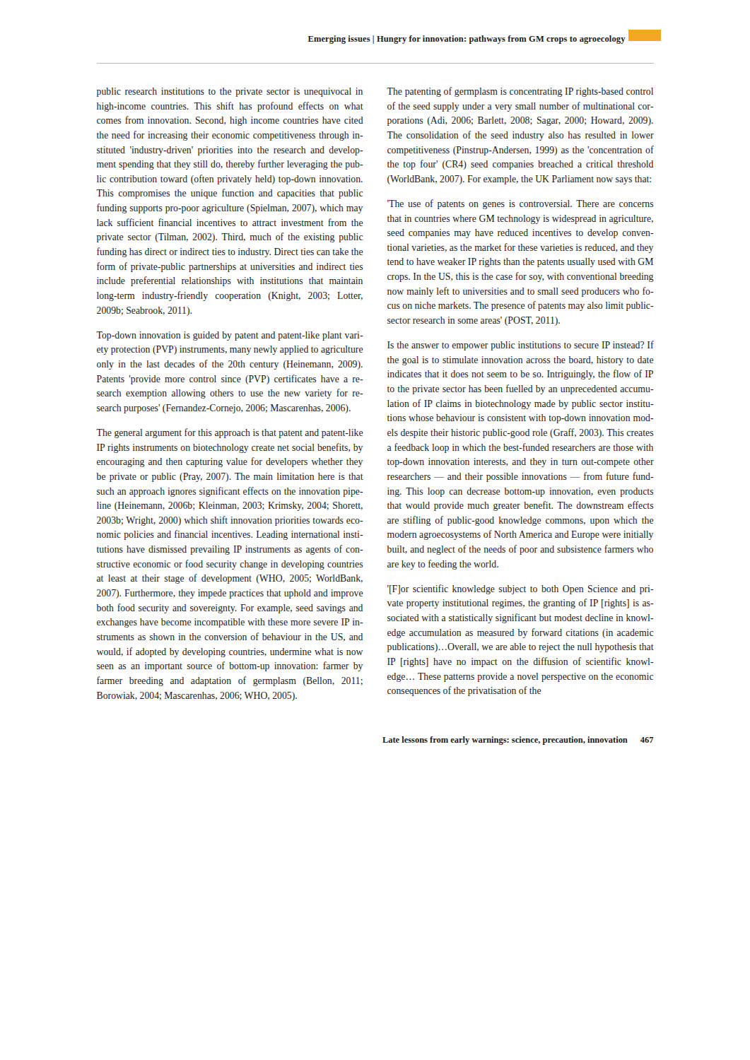Emerging issues | Hungry for innovation: pathways from GM crops to agroecology
public research institutions to the private sector is unequivocal in high-income countries. This shift has profound effects on what comes from innovation. Second, high income countries have cited the need for increasing their economic competitiveness through instituted 'industry-driven' priorities into the research and development spending that they still do, thereby further leveraging the public contribution toward (often privately held) top-down innovation. This compromises the unique function and capacities that public funding supports pro-poor agriculture (Spielman, 2007), which may lack sufficient financial incentives to attract investment from the private sector (Tilman, 2002). Third, much of the existing public funding has direct or indirect ties to industry. Direct ties can take the form of private-public partnerships at universities and indirect ties include preferential relationships with institutions that maintain long-term industry-friendly cooperation (Knight, 2003; Lotter, 2009b; Seabrook, 2011).
Top-down innovation is guided by patent and patent-like plant variety protection (PVP) instruments, many newly applied to agriculture only in the last decades of the 20th century (Heinemann, 2009). Patents 'provide more control since (PVP) certificates have a research exemption allowing others to use the new variety for research purposes' (Fernandez-Cornejo, 2006; Mascarenhas, 2006).
The general argument for this approach is that patent and patent-like IP rights instruments on biotechnology create net social benefits, by encouraging and then capturing value for developers whether they be private or public (Pray, 2007). The main limitation here is that such an approach ignores significant effects on the innovation pipeline (Heinemann, 2006b; Kleinman, 2003; Krimsky, 2004; Shorett, 2003b; Wright, 2000) which shift innovation priorities towards economic policies and financial incentives. Leading international institutions have dismissed prevailing IP instruments as agents of constructive economic or food security change in developing countries at least at their stage of development (WHO, 2005; WorldBank, 2007). Furthermore, they impede practices that uphold and improve both food security and sovereignty. For example, seed savings and exchanges have become incompatible with these more severe IP instruments as shown in the conversion of behaviour in the US, and would, if adopted by developing countries, undermine what is now seen as an important source of bottom-up innovation: farmer by farmer breeding and adaptation of germplasm (Bellon, 2011; Borowiak, 2004; Mascarenhas, 2006; WHO, 2005).
The patenting of germplasm is concentrating IP rights-based control of the seed supply under a very small number of multinational corporations (Adi, 2006; Barlett, 2008; Sagar, 2000; Howard, 2009). The consolidation of the seed industry also has resulted in lower competitiveness (Pinstrup-Andersen, 1999) as the 'concentration of the top four' (CR4) seed companies breached a critical threshold (WorldBank, 2007). For example, the UK Parliament now says that:
'The use of patents on genes is controversial. There are concerns that in countries where GM technology is widespread in agriculture, seed companies may have reduced incentives to develop conventional varieties, as the market for these varieties is reduced, and they tend to have weaker IP rights than the patents usually used with GM crops. In the US, this is the case for soy, with conventional breeding now mainly left to universities and to small seed producers who focus on niche markets. The presence of patents may also limit public-sector research in some areas' (POST, 2011).
Is the answer to empower public institutions to secure IP instead? If the goal is to stimulate innovation across the board, history to date indicates that it does not seem to be so. Intriguingly, the flow of IP to the private sector has been fuelled by an unprecedented accumulation of IP claims in biotechnology made by public sector institutions whose behaviour is consistent with top-down innovation models despite their historic public-good role (Graff, 2003). This creates a feedback loop in which the best-funded researchers are those with top-down innovation interests, and they in turn out-compete other researchers — and their possible innovations — from future funding. This loop can decrease bottom-up innovation, even products that would provide much greater benefit. The downstream effects are stifling of public-good knowledge commons, upon which the modern agroecosystems of North America and Europe were initially built, and neglect of the needs of poor and subsistence farmers who are key to feeding the world.
'[F]or scientific knowledge subject to both Open Science and private property institutional regimes, the granting of IP [rights] is associated with a statistically significant but modest decline in knowledge accumulation as measured by forward citations (in academic publications)…Overall, we are able to reject the null hypothesis that IP [rights] have no impact on the diffusion of scientific knowledge… These patterns provide a novel perspective on the economic consequences of the privatisation of the
Late lessons from early warnings: science, precaution, innovation 467